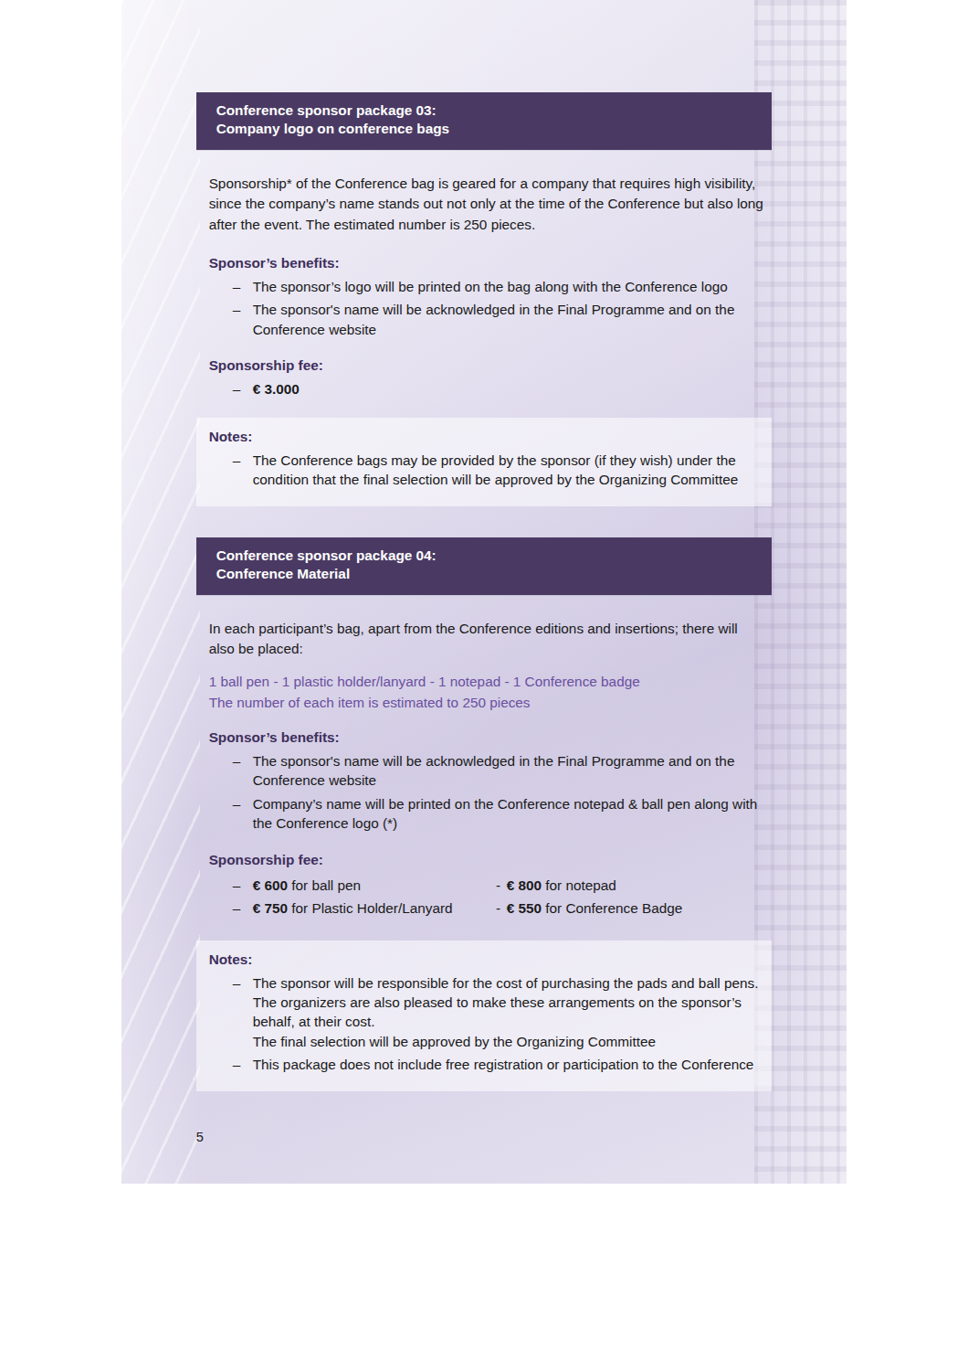Conference sponsor package 03: Company logo on conference bags
Sponsorship* of the Conference bag is geared for a company that requires high visibility, since the company’s name stands out not only at the time of the Conference but also long after the event. The estimated number is 250 pieces.
Sponsor’s benefits:
The sponsor’s logo will be printed on the bag along with the Conference logo
The sponsor's name will be acknowledged in the Final Programme and on the Conference website
Sponsorship fee:
€ 3.000
Notes:
The Conference bags may be provided by the sponsor (if they wish) under the condition that the final selection will be approved by the Organizing Committee
Conference sponsor package 04: Conference Material
In each participant’s bag, apart from the Conference editions and insertions; there will also be placed:
1 ball pen - 1 plastic holder/lanyard - 1 notepad - 1 Conference badge
The number of each item is estimated to 250 pieces
Sponsor’s benefits:
The sponsor's name will be acknowledged in the Final Programme and on the Conference website
Company’s name will be printed on the Conference notepad & ball pen along with the Conference logo (*)
Sponsorship fee:
| – | € 600 for ball pen | - | € 800 for notepad |
| – | € 750 for Plastic Holder/Lanyard | - | € 550 for Conference Badge |
Notes:
The sponsor will be responsible for the cost of purchasing the pads and ball pens. The organizers are also pleased to make these arrangements on the sponsor’s behalf, at their cost.
The final selection will be approved by the Organizing Committee
This package does not include free registration or participation to the Conference
5